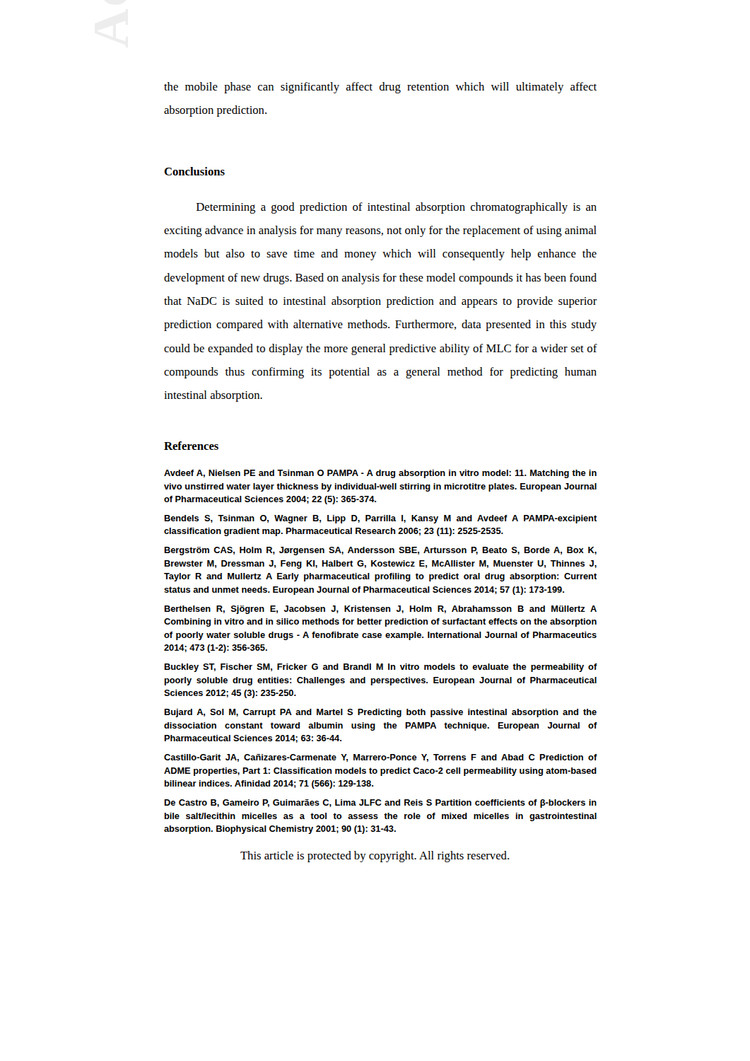Accepted Article
the mobile phase can significantly affect drug retention which will ultimately affect absorption prediction.
Conclusions
Determining a good prediction of intestinal absorption chromatographically is an exciting advance in analysis for many reasons, not only for the replacement of using animal models but also to save time and money which will consequently help enhance the development of new drugs. Based on analysis for these model compounds it has been found that NaDC is suited to intestinal absorption prediction and appears to provide superior prediction compared with alternative methods. Furthermore, data presented in this study could be expanded to display the more general predictive ability of MLC for a wider set of compounds thus confirming its potential as a general method for predicting human intestinal absorption.
References
Avdeef A, Nielsen PE and Tsinman O PAMPA - A drug absorption in vitro model: 11. Matching the in vivo unstirred water layer thickness by individual-well stirring in microtitre plates. European Journal of Pharmaceutical Sciences 2004; 22 (5): 365-374.
Bendels S, Tsinman O, Wagner B, Lipp D, Parrilla I, Kansy M and Avdeef A PAMPA-excipient classification gradient map. Pharmaceutical Research 2006; 23 (11): 2525-2535.
Bergström CAS, Holm R, Jørgensen SA, Andersson SBE, Artursson P, Beato S, Borde A, Box K, Brewster M, Dressman J, Feng KI, Halbert G, Kostewicz E, McAllister M, Muenster U, Thinnes J, Taylor R and Mullertz A Early pharmaceutical profiling to predict oral drug absorption: Current status and unmet needs. European Journal of Pharmaceutical Sciences 2014; 57 (1): 173-199.
Berthelsen R, Sjögren E, Jacobsen J, Kristensen J, Holm R, Abrahamsson B and Müllertz A Combining in vitro and in silico methods for better prediction of surfactant effects on the absorption of poorly water soluble drugs - A fenofibrate case example. International Journal of Pharmaceutics 2014; 473 (1-2): 356-365.
Buckley ST, Fischer SM, Fricker G and Brandl M In vitro models to evaluate the permeability of poorly soluble drug entities: Challenges and perspectives. European Journal of Pharmaceutical Sciences 2012; 45 (3): 235-250.
Bujard A, Sol M, Carrupt PA and Martel S Predicting both passive intestinal absorption and the dissociation constant toward albumin using the PAMPA technique. European Journal of Pharmaceutical Sciences 2014; 63: 36-44.
Castillo-Garit JA, Cañizares-Carmenate Y, Marrero-Ponce Y, Torrens F and Abad C Prediction of ADME properties, Part 1: Classification models to predict Caco-2 cell permeability using atom-based bilinear indices. Afinidad 2014; 71 (566): 129-138.
De Castro B, Gameiro P, Guimarães C, Lima JLFC and Reis S Partition coefficients of β-blockers in bile salt/lecithin micelles as a tool to assess the role of mixed micelles in gastrointestinal absorption. Biophysical Chemistry 2001; 90 (1): 31-43.
This article is protected by copyright. All rights reserved.